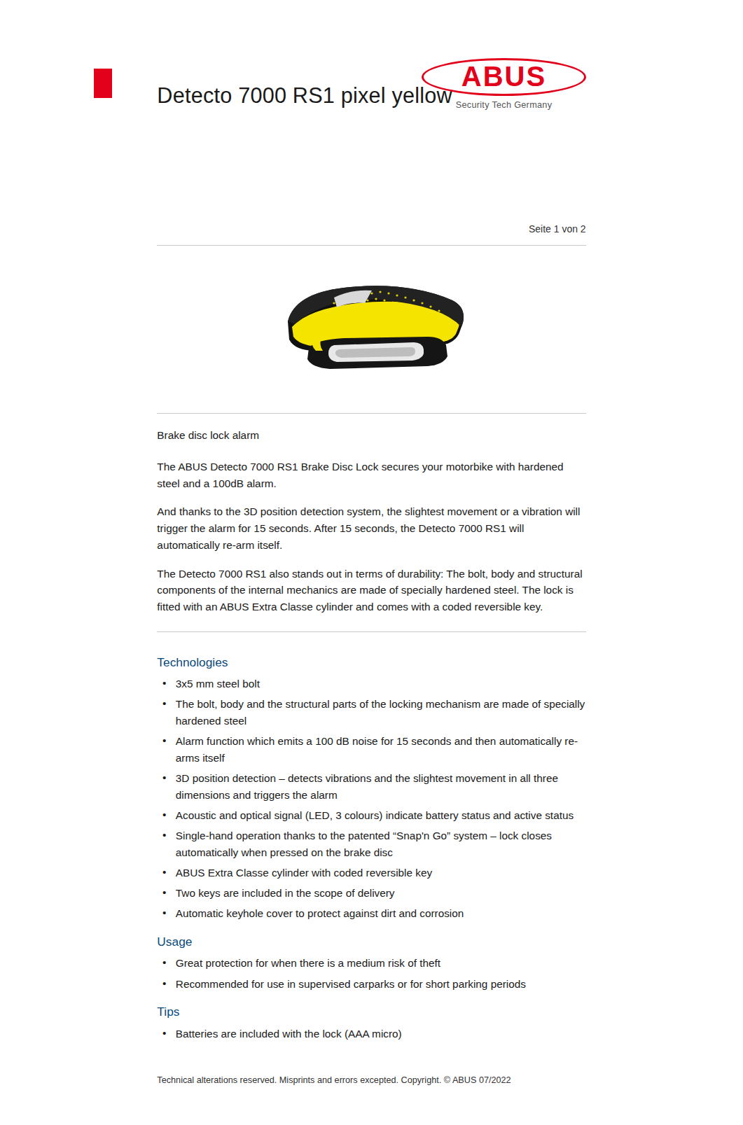Detecto 7000 RS1 pixel yellow
ABUS
Security Tech Germany
Seite 1 von 2
Brake disc lock alarm
The ABUS Detecto 7000 RS1 Brake Disc Lock secures your motorbike with hardened steel and a 100dB alarm.
And thanks to the 3D position detection system, the slightest movement or a vibration will trigger the alarm for 15 seconds. After 15 seconds, the Detecto 7000 RS1 will automatically re-arm itself.
The Detecto 7000 RS1 also stands out in terms of durability: The bolt, body and structural components of the internal mechanics are made of specially hardened steel. The lock is fitted with an ABUS Extra Classe cylinder and comes with a coded reversible key.
Technologies
3x5 mm steel bolt
The bolt, body and the structural parts of the locking mechanism are made of specially hardened steel
Alarm function which emits a 100 dB noise for 15 seconds and then automatically re-arms itself
3D position detection – detects vibrations and the slightest movement in all three dimensions and triggers the alarm
Acoustic and optical signal (LED, 3 colours) indicate battery status and active status
Single-hand operation thanks to the patented “Snap'n Go” system – lock closes automatically when pressed on the brake disc
ABUS Extra Classe cylinder with coded reversible key
Two keys are included in the scope of delivery
Automatic keyhole cover to protect against dirt and corrosion
Usage
Great protection for when there is a medium risk of theft
Recommended for use in supervised carparks or for short parking periods
Tips
Batteries are included with the lock (AAA micro)
Technical alterations reserved. Misprints and errors excepted. Copyright. © ABUS 07/2022